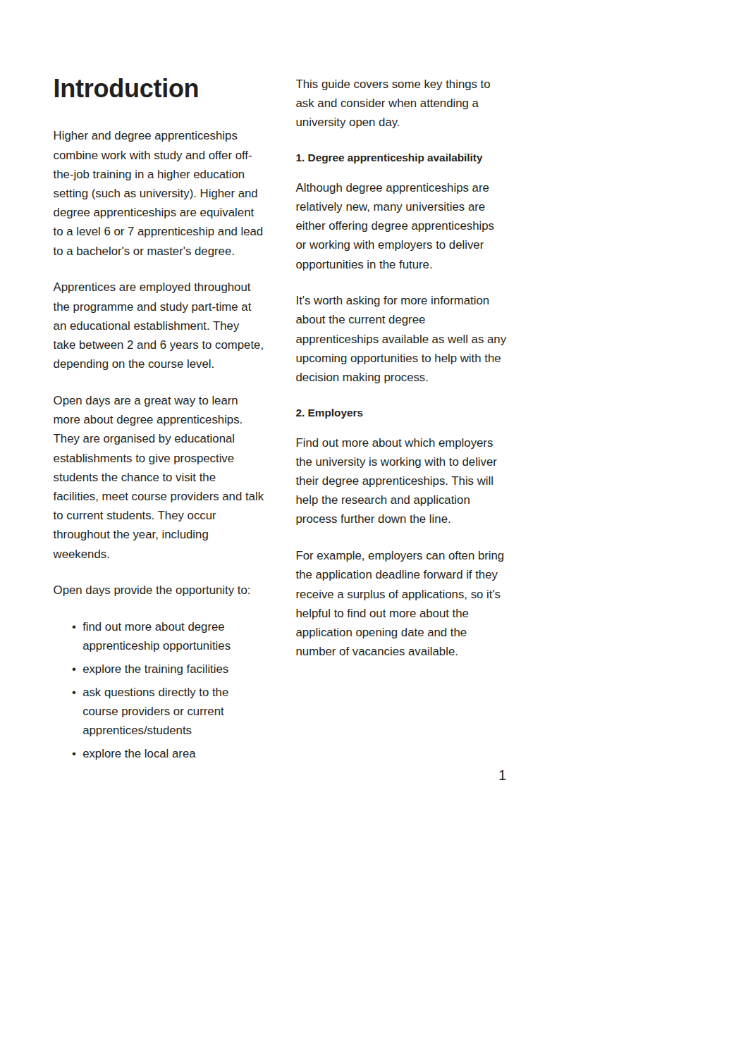Introduction
Higher and degree apprenticeships combine work with study and offer off-the-job training in a higher education setting (such as university). Higher and degree apprenticeships are equivalent to a level 6 or 7 apprenticeship and lead to a bachelor's or master's degree.
Apprentices are employed throughout the programme and study part-time at an educational establishment. They take between 2 and 6 years to compete, depending on the course level.
Open days are a great way to learn more about degree apprenticeships. They are organised by educational establishments to give prospective students the chance to visit the facilities, meet course providers and talk to current students. They occur throughout the year, including weekends.
Open days provide the opportunity to:
find out more about degree apprenticeship opportunities
explore the training facilities
ask questions directly to the course providers or current apprentices/students
explore the local area
This guide covers some key things to ask and consider when attending a university open day.
1. Degree apprenticeship availability
Although degree apprenticeships are relatively new, many universities are either offering degree apprenticeships or working with employers to deliver opportunities in the future.
It's worth asking for more information about the current degree apprenticeships available as well as any upcoming opportunities to help with the decision making process.
2. Employers
Find out more about which employers the university is working with to deliver their degree apprenticeships. This will help the research and application process further down the line.
For example, employers can often bring the application deadline forward if they receive a surplus of applications, so it's helpful to find out more about the application opening date and the number of vacancies available.
1